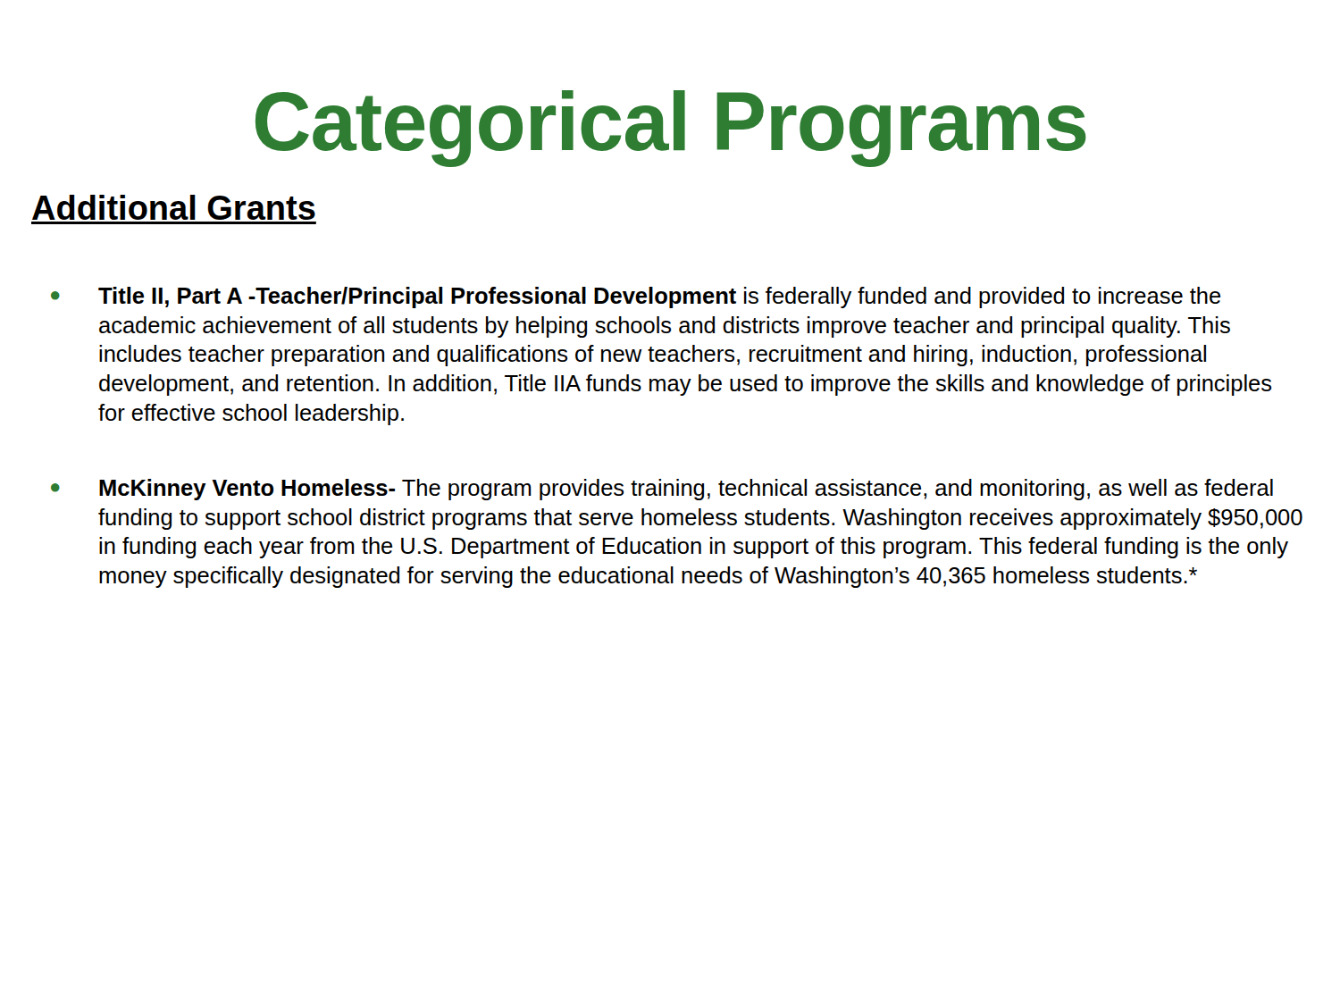Categorical Programs
Additional Grants
Title II, Part A -Teacher/Principal Professional Development is federally funded and provided to increase the academic achievement of all students by helping schools and districts improve teacher and principal quality. This includes teacher preparation and qualifications of new teachers, recruitment and hiring, induction, professional development, and retention. In addition, Title IIA funds may be used to improve the skills and knowledge of principles for effective school leadership.
McKinney Vento Homeless- The program provides training, technical assistance, and monitoring, as well as federal funding to support school district programs that serve homeless students. Washington receives approximately $950,000 in funding each year from the U.S. Department of Education in support of this program. This federal funding is the only money specifically designated for serving the educational needs of Washington’s 40,365 homeless students.*